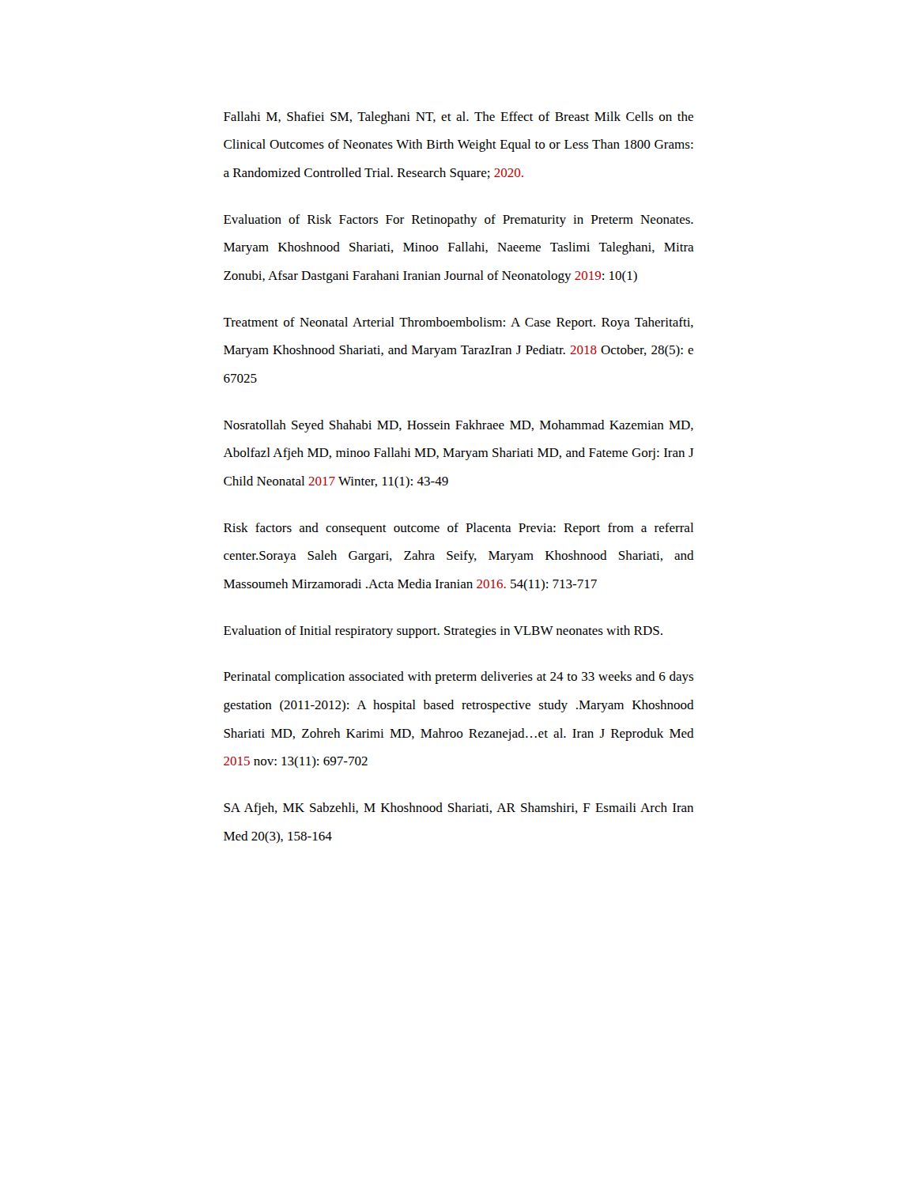Fallahi M, Shafiei SM, Taleghani NT, et al. The Effect of Breast Milk Cells on the Clinical Outcomes of Neonates With Birth Weight Equal to or Less Than 1800 Grams: a Randomized Controlled Trial. Research Square; 2020.
Evaluation of Risk Factors For Retinopathy of Prematurity in Preterm Neonates. Maryam Khoshnood Shariati, Minoo Fallahi, Naeeme Taslimi Taleghani, Mitra Zonubi, Afsar Dastgani Farahani Iranian Journal of Neonatology 2019: 10(1)
Treatment of Neonatal Arterial Thromboembolism: A Case Report. Roya Taheritafti, Maryam Khoshnood Shariati, and Maryam TarazIran J Pediatr. 2018 October, 28(5): e 67025
Nosratollah Seyed Shahabi MD, Hossein Fakhraee MD, Mohammad Kazemian MD, Abolfazl Afjeh MD, minoo Fallahi MD, Maryam Shariati MD, and Fateme Gorj: Iran J Child Neonatal 2017 Winter, 11(1): 43-49
Risk factors and consequent outcome of Placenta Previa: Report from a referral center.Soraya Saleh Gargari, Zahra Seify, Maryam Khoshnood Shariati, and Massoumeh Mirzamoradi .Acta Media Iranian 2016. 54(11): 713-717
Evaluation of Initial respiratory support. Strategies in VLBW neonates with RDS.
Perinatal complication associated with preterm deliveries at 24 to 33 weeks and 6 days gestation (2011-2012): A hospital based retrospective study .Maryam Khoshnood Shariati MD, Zohreh Karimi MD, Mahroo Rezanejad…et al. Iran J Reproduk Med 2015 nov: 13(11): 697-702
SA Afjeh, MK Sabzehli, M Khoshnood Shariati, AR Shamshiri, F Esmaili Arch Iran Med 20(3), 158-164